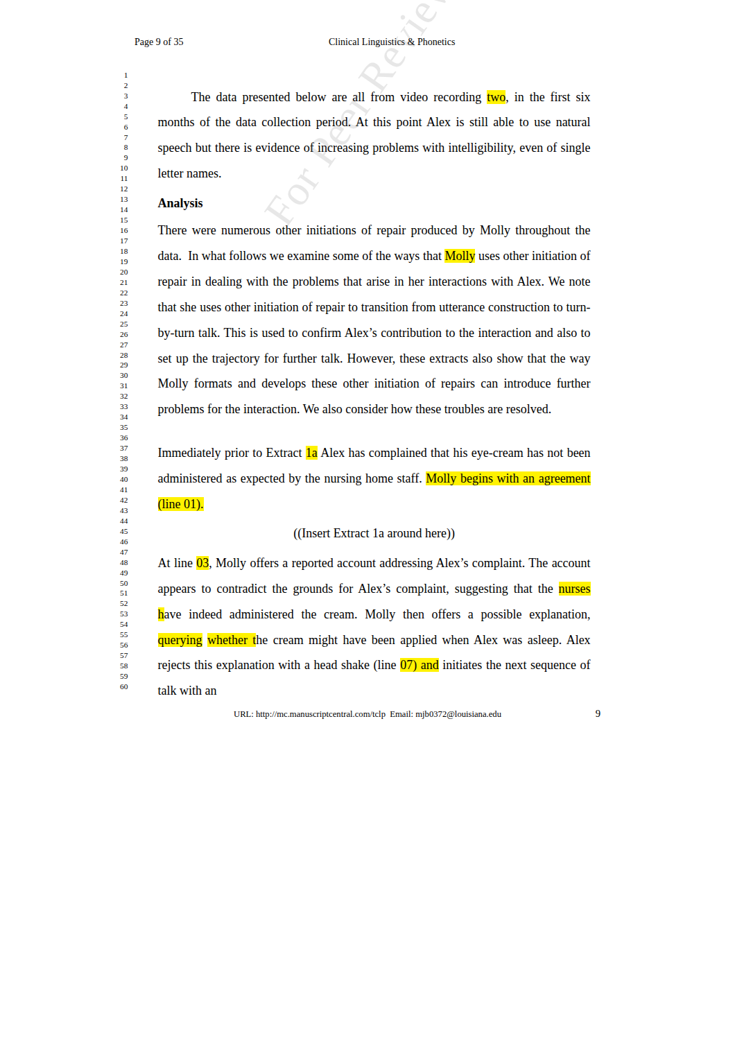Page 9 of 35 Clinical Linguistics & Phonetics
1
2
3
4
5
6
7
8
9
10
11
12
13
14
15
16
17
18
19
20
21
22
23
24
25
26
27
28
29
30
31
32
33
34
35
36
37
38
39
40
41
42
43
44
45
46
47
48
49
50
51
52
53
54
55
56
57
58
59
60
For Peer Review Only
The data presented below are all from video recording two, in the first six months of the data collection period. At this point Alex is still able to use natural speech but there is evidence of increasing problems with intelligibility, even of single letter names.
Analysis
There were numerous other initiations of repair produced by Molly throughout the data. In what follows we examine some of the ways that Molly uses other initiation of repair in dealing with the problems that arise in her interactions with Alex. We note that she uses other initiation of repair to transition from utterance construction to turn-by-turn talk. This is used to confirm Alex’s contribution to the interaction and also to set up the trajectory for further talk. However, these extracts also show that the way Molly formats and develops these other initiation of repairs can introduce further problems for the interaction. We also consider how these troubles are resolved.
Immediately prior to Extract 1a Alex has complained that his eye-cream has not been administered as expected by the nursing home staff. Molly begins with an agreement (line 01).
((Insert Extract 1a around here))
At line 03, Molly offers a reported account addressing Alex’s complaint. The account appears to contradict the grounds for Alex’s complaint, suggesting that the nurses have indeed administered the cream. Molly then offers a possible explanation, querying whether the cream might have been applied when Alex was asleep. Alex rejects this explanation with a head shake (line 07) and initiates the next sequence of talk with an
URL: http://mc.manuscriptcentral.com/tclp Email: mjb0372@louisiana.edu
9